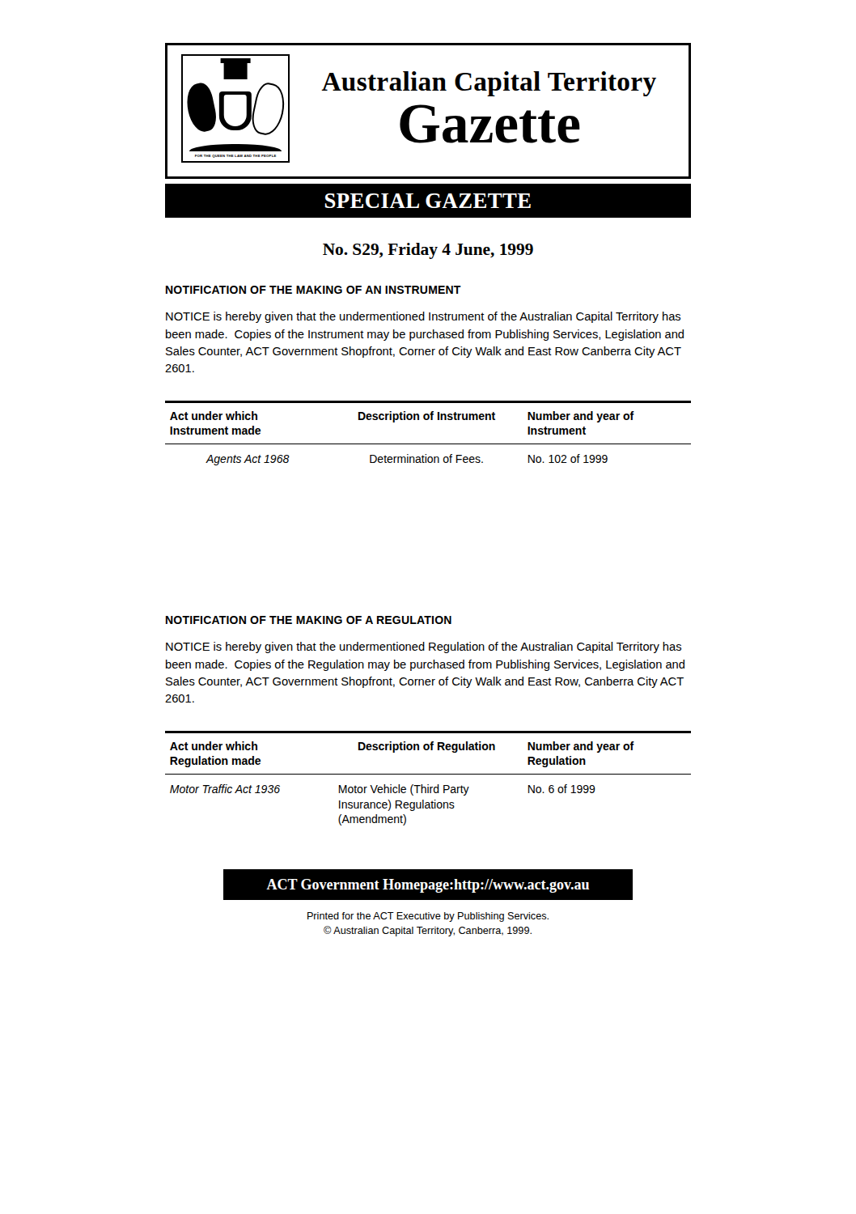FOR THE QUEEN THE LAW AND THE PEOPLE
Australian Capital Territory
Gazette
SPECIAL GAZETTE
No. S29, Friday 4 June, 1999
NOTIFICATION OF THE MAKING OF AN INSTRUMENT
NOTICE is hereby given that the undermentioned Instrument of the Australian Capital Territory has been made. Copies of the Instrument may be purchased from Publishing Services, Legislation and Sales Counter, ACT Government Shopfront, Corner of City Walk and East Row Canberra City ACT 2601.
| Act under which Instrument made | Description of Instrument | Number and year of Instrument |
| --- | --- | --- |
| Agents Act 1968 | Determination of Fees. | No. 102 of 1999 |
NOTIFICATION OF THE MAKING OF A REGULATION
NOTICE is hereby given that the undermentioned Regulation of the Australian Capital Territory has been made. Copies of the Regulation may be purchased from Publishing Services, Legislation and Sales Counter, ACT Government Shopfront, Corner of City Walk and East Row, Canberra City ACT 2601.
| Act under which Regulation made | Description of Regulation | Number and year of Regulation |
| --- | --- | --- |
| Motor Traffic Act 1936 | Motor Vehicle (Third Party Insurance) Regulations (Amendment) | No. 6 of 1999 |
ACT Government Homepage:http://www.act.gov.au
Printed for the ACT Executive by Publishing Services.
© Australian Capital Territory, Canberra, 1999.